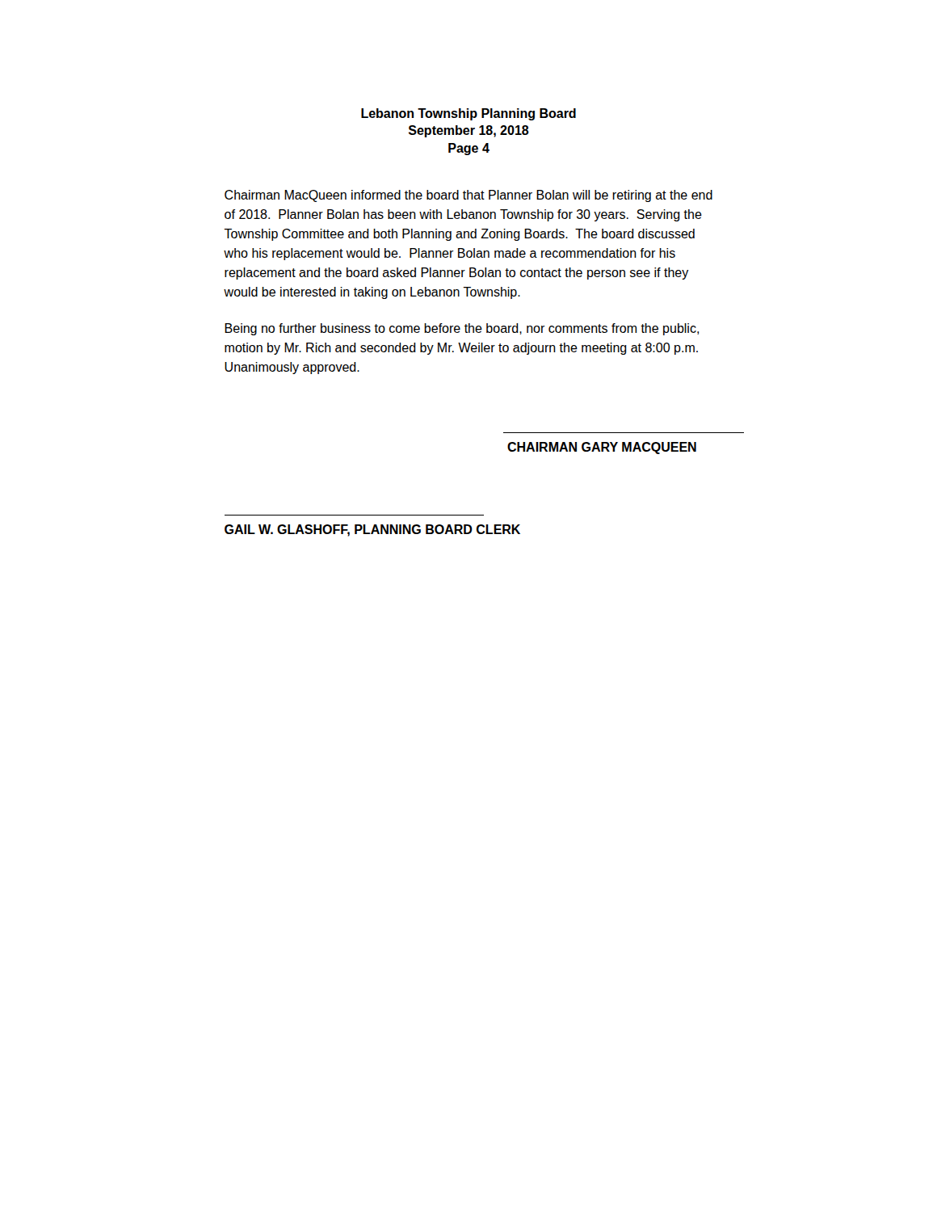Lebanon Township Planning Board
September 18, 2018
Page 4
Chairman MacQueen informed the board that Planner Bolan will be retiring at the end of 2018. Planner Bolan has been with Lebanon Township for 30 years. Serving the Township Committee and both Planning and Zoning Boards. The board discussed who his replacement would be. Planner Bolan made a recommendation for his replacement and the board asked Planner Bolan to contact the person see if they would be interested in taking on Lebanon Township.
Being no further business to come before the board, nor comments from the public, motion by Mr. Rich and seconded by Mr. Weiler to adjourn the meeting at 8:00 p.m. Unanimously approved.
CHAIRMAN GARY MACQUEEN
GAIL W. GLASHOFF, PLANNING BOARD CLERK